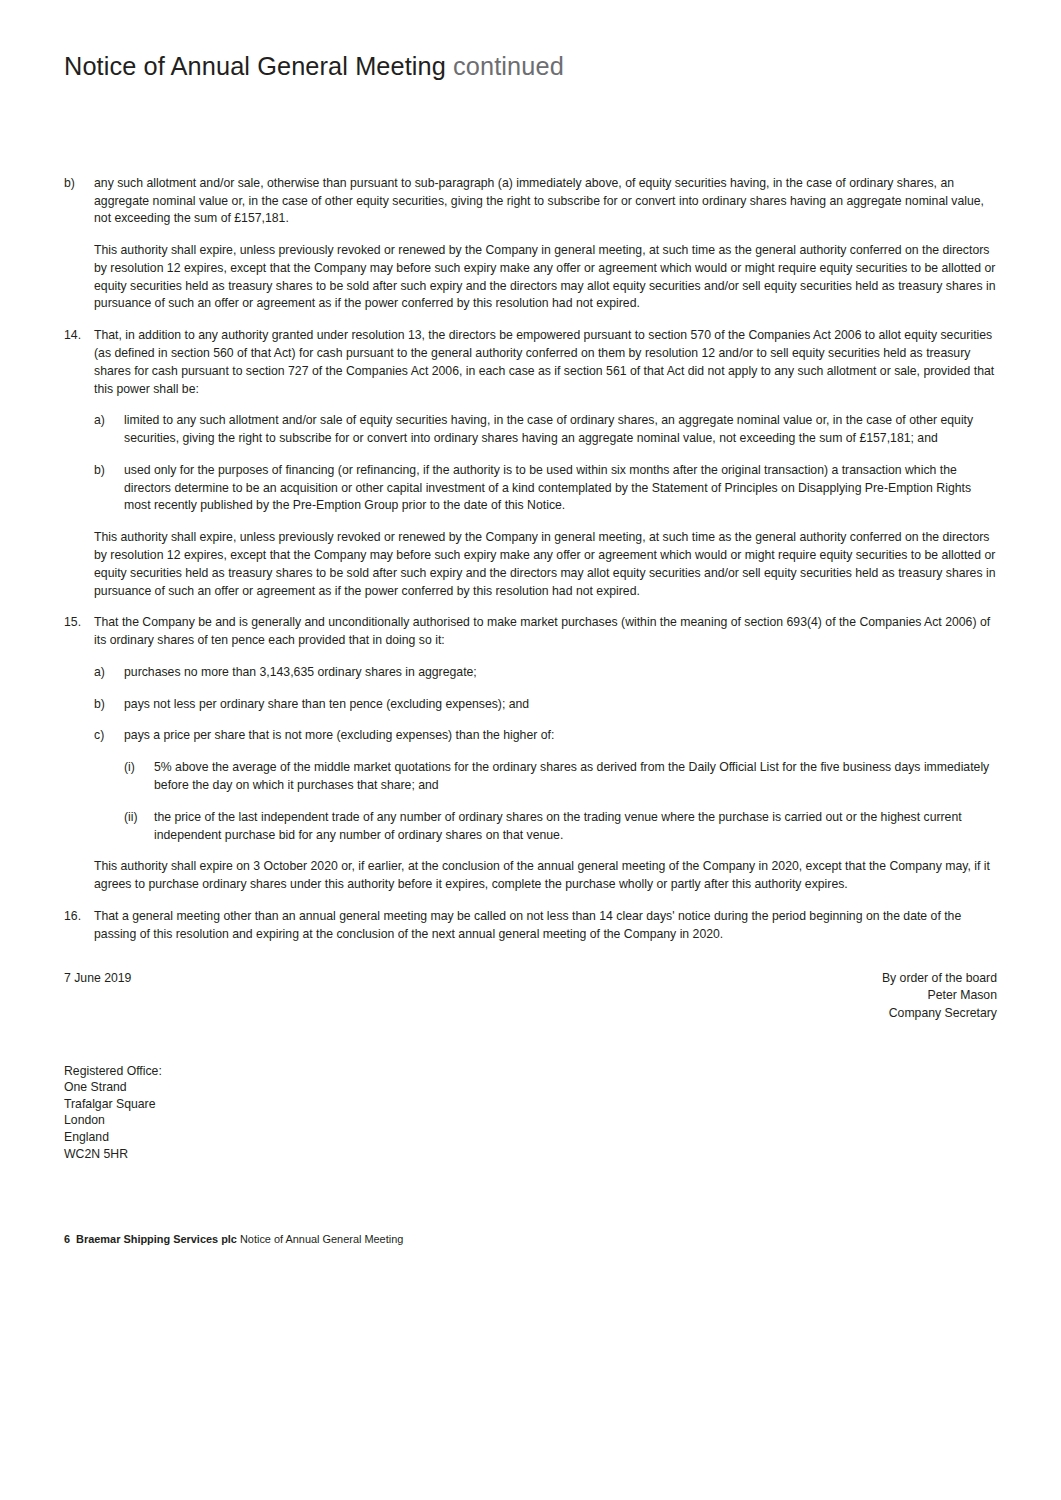Notice of Annual General Meeting continued
b) any such allotment and/or sale, otherwise than pursuant to sub-paragraph (a) immediately above, of equity securities having, in the case of ordinary shares, an aggregate nominal value or, in the case of other equity securities, giving the right to subscribe for or convert into ordinary shares having an aggregate nominal value, not exceeding the sum of £157,181.
This authority shall expire, unless previously revoked or renewed by the Company in general meeting, at such time as the general authority conferred on the directors by resolution 12 expires, except that the Company may before such expiry make any offer or agreement which would or might require equity securities to be allotted or equity securities held as treasury shares to be sold after such expiry and the directors may allot equity securities and/or sell equity securities held as treasury shares in pursuance of such an offer or agreement as if the power conferred by this resolution had not expired.
14. That, in addition to any authority granted under resolution 13, the directors be empowered pursuant to section 570 of the Companies Act 2006 to allot equity securities (as defined in section 560 of that Act) for cash pursuant to the general authority conferred on them by resolution 12 and/or to sell equity securities held as treasury shares for cash pursuant to section 727 of the Companies Act 2006, in each case as if section 561 of that Act did not apply to any such allotment or sale, provided that this power shall be:
a) limited to any such allotment and/or sale of equity securities having, in the case of ordinary shares, an aggregate nominal value or, in the case of other equity securities, giving the right to subscribe for or convert into ordinary shares having an aggregate nominal value, not exceeding the sum of £157,181; and
b) used only for the purposes of financing (or refinancing, if the authority is to be used within six months after the original transaction) a transaction which the directors determine to be an acquisition or other capital investment of a kind contemplated by the Statement of Principles on Disapplying Pre-Emption Rights most recently published by the Pre-Emption Group prior to the date of this Notice.
This authority shall expire, unless previously revoked or renewed by the Company in general meeting, at such time as the general authority conferred on the directors by resolution 12 expires, except that the Company may before such expiry make any offer or agreement which would or might require equity securities to be allotted or equity securities held as treasury shares to be sold after such expiry and the directors may allot equity securities and/or sell equity securities held as treasury shares in pursuance of such an offer or agreement as if the power conferred by this resolution had not expired.
15. That the Company be and is generally and unconditionally authorised to make market purchases (within the meaning of section 693(4) of the Companies Act 2006) of its ordinary shares of ten pence each provided that in doing so it:
a) purchases no more than 3,143,635 ordinary shares in aggregate;
b) pays not less per ordinary share than ten pence (excluding expenses); and
c) pays a price per share that is not more (excluding expenses) than the higher of:
(i) 5% above the average of the middle market quotations for the ordinary shares as derived from the Daily Official List for the five business days immediately before the day on which it purchases that share; and
(ii) the price of the last independent trade of any number of ordinary shares on the trading venue where the purchase is carried out or the highest current independent purchase bid for any number of ordinary shares on that venue.
This authority shall expire on 3 October 2020 or, if earlier, at the conclusion of the annual general meeting of the Company in 2020, except that the Company may, if it agrees to purchase ordinary shares under this authority before it expires, complete the purchase wholly or partly after this authority expires.
16. That a general meeting other than an annual general meeting may be called on not less than 14 clear days' notice during the period beginning on the date of the passing of this resolution and expiring at the conclusion of the next annual general meeting of the Company in 2020.
7 June 2019
By order of the board
Peter Mason
Company Secretary
Registered Office:
One Strand
Trafalgar Square
London
England
WC2N 5HR
6 Braemar Shipping Services plc Notice of Annual General Meeting